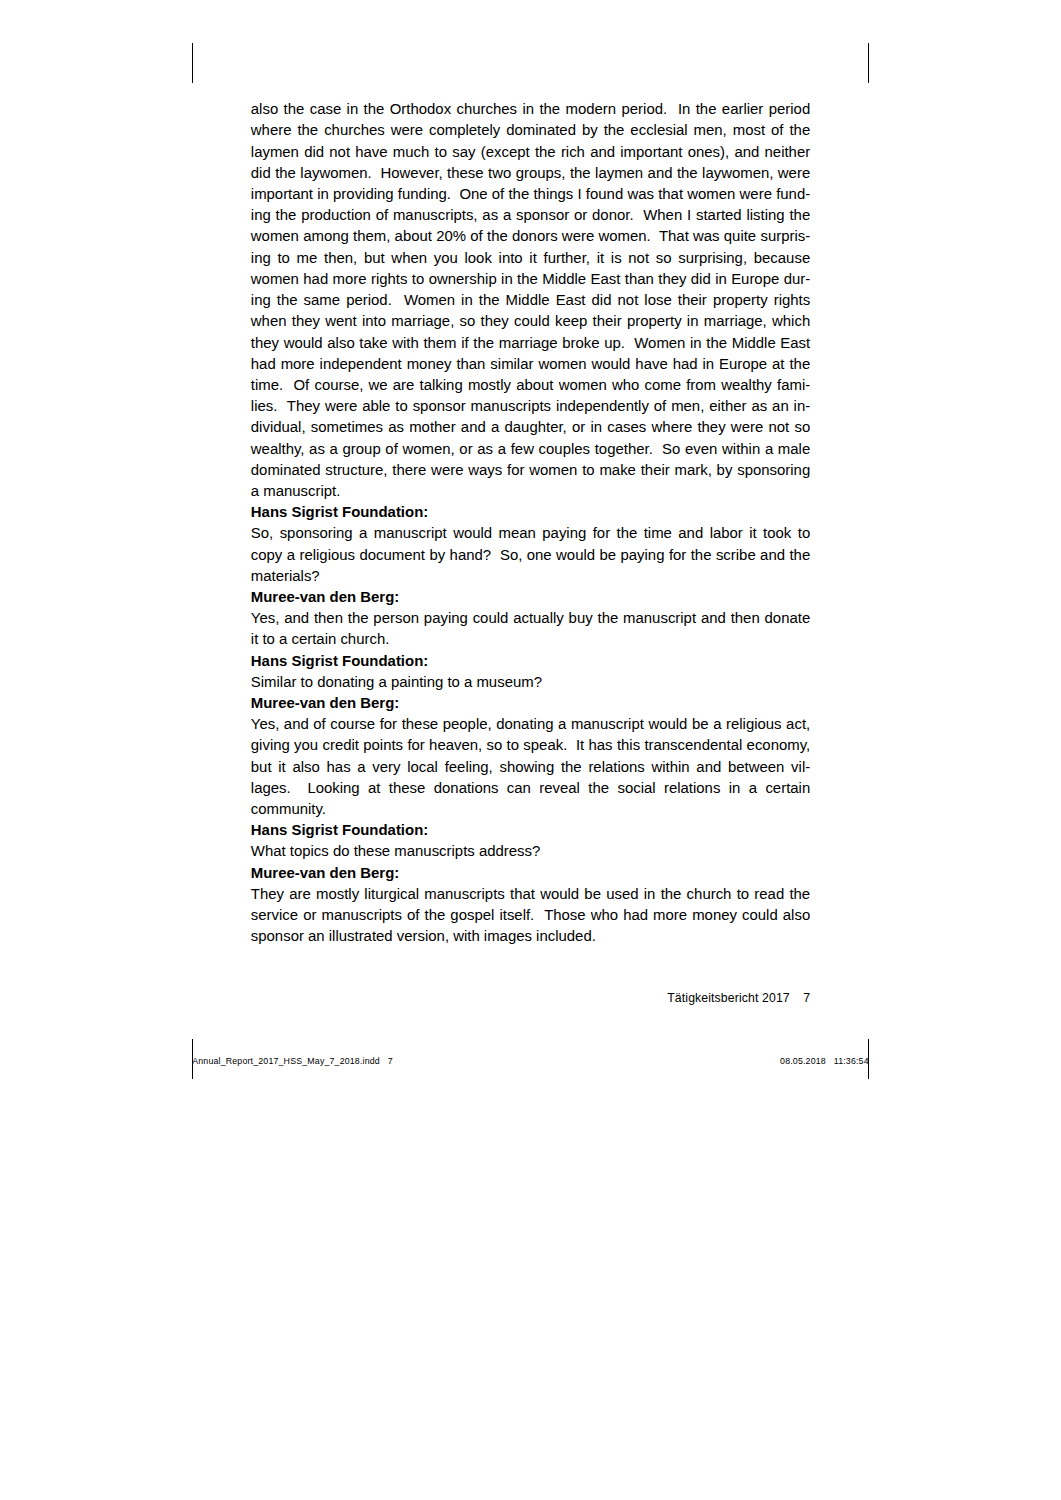also the case in the Orthodox churches in the modern period. In the earlier period where the churches were completely dominated by the ecclesial men, most of the laymen did not have much to say (except the rich and important ones), and neither did the laywomen. However, these two groups, the laymen and the laywomen, were important in providing funding. One of the things I found was that women were funding the production of manuscripts, as a sponsor or donor. When I started listing the women among them, about 20% of the donors were women. That was quite surprising to me then, but when you look into it further, it is not so surprising, because women had more rights to ownership in the Middle East than they did in Europe during the same period. Women in the Middle East did not lose their property rights when they went into marriage, so they could keep their property in marriage, which they would also take with them if the marriage broke up. Women in the Middle East had more independent money than similar women would have had in Europe at the time. Of course, we are talking mostly about women who come from wealthy families. They were able to sponsor manuscripts independently of men, either as an individual, sometimes as mother and a daughter, or in cases where they were not so wealthy, as a group of women, or as a few couples together. So even within a male dominated structure, there were ways for women to make their mark, by sponsoring a manuscript.
Hans Sigrist Foundation:
So, sponsoring a manuscript would mean paying for the time and labor it took to copy a religious document by hand? So, one would be paying for the scribe and the materials?
Muree-van den Berg:
Yes, and then the person paying could actually buy the manuscript and then donate it to a certain church.
Hans Sigrist Foundation:
Similar to donating a painting to a museum?
Muree-van den Berg:
Yes, and of course for these people, donating a manuscript would be a religious act, giving you credit points for heaven, so to speak. It has this transcendental economy, but it also has a very local feeling, showing the relations within and between villages. Looking at these donations can reveal the social relations in a certain community.
Hans Sigrist Foundation:
What topics do these manuscripts address?
Muree-van den Berg:
They are mostly liturgical manuscripts that would be used in the church to read the service or manuscripts of the gospel itself. Those who had more money could also sponsor an illustrated version, with images included.
Tätigkeitsbericht 20177
Annual_Report_2017_HSS_May_7_2018.indd 7 08.05.2018 11:36:54